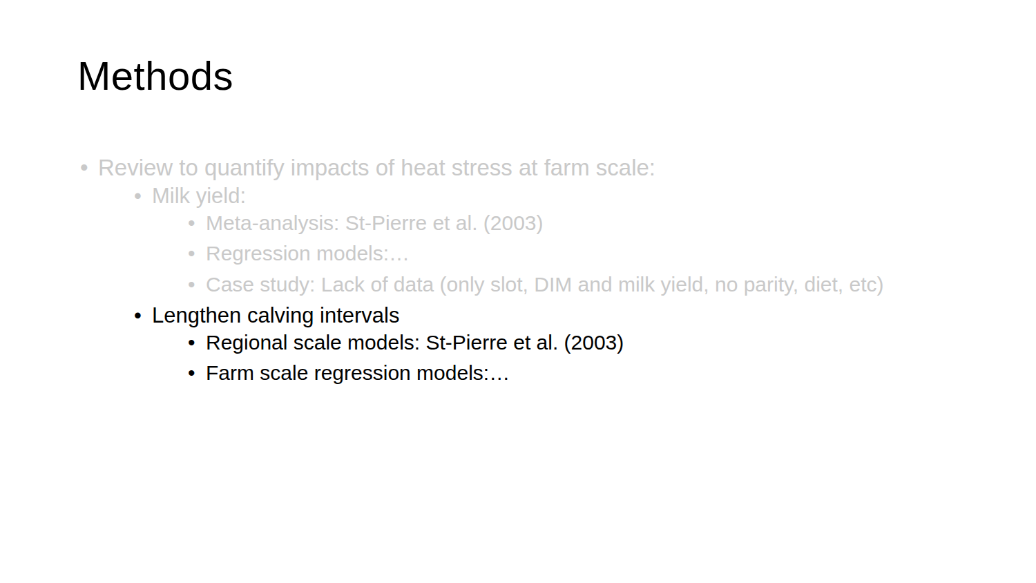Methods
Review to quantify impacts of heat stress at farm scale:
Milk yield:
Meta-analysis: St-Pierre et al. (2003)
Regression models:…
Case study: Lack of data (only slot, DIM and milk yield, no parity, diet, etc)
Lengthen calving intervals
Regional scale models: St-Pierre et al. (2003)
Farm scale regression models:…